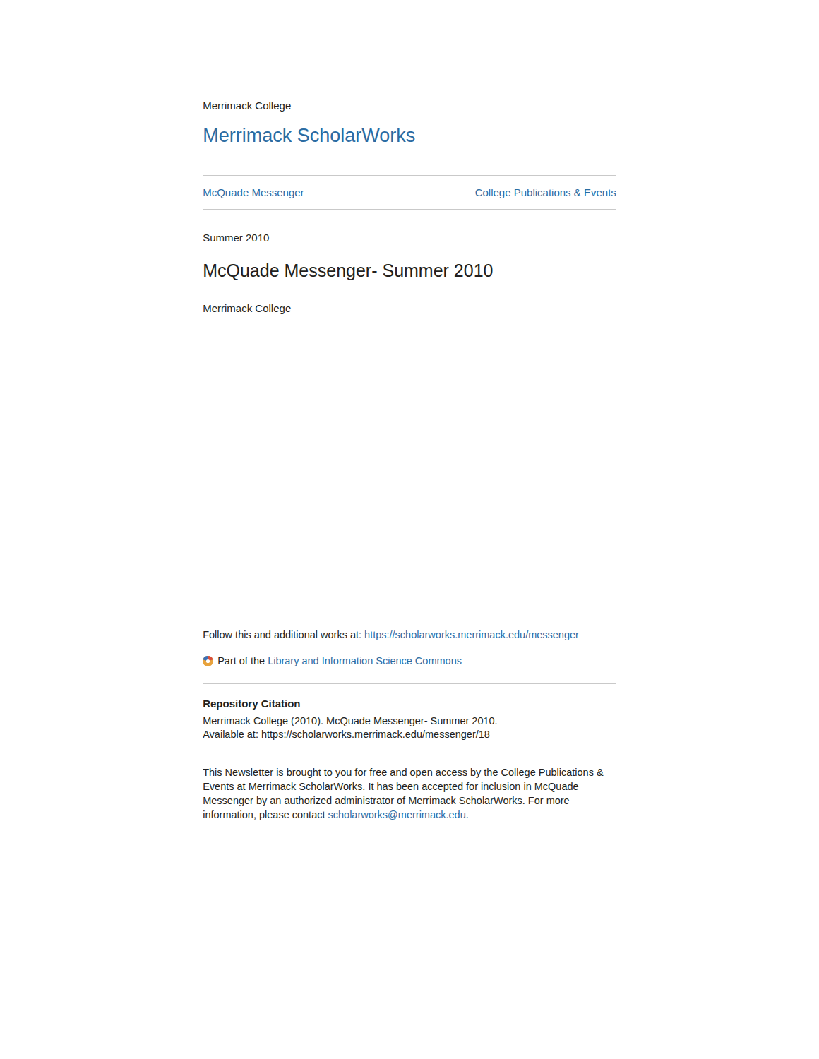Merrimack College
Merrimack ScholarWorks
McQuade Messenger
College Publications & Events
Summer 2010
McQuade Messenger- Summer 2010
Merrimack College
Follow this and additional works at: https://scholarworks.merrimack.edu/messenger
Part of the Library and Information Science Commons
Repository Citation
Merrimack College (2010). McQuade Messenger- Summer 2010.
Available at: https://scholarworks.merrimack.edu/messenger/18
This Newsletter is brought to you for free and open access by the College Publications & Events at Merrimack ScholarWorks. It has been accepted for inclusion in McQuade Messenger by an authorized administrator of Merrimack ScholarWorks. For more information, please contact scholarworks@merrimack.edu.